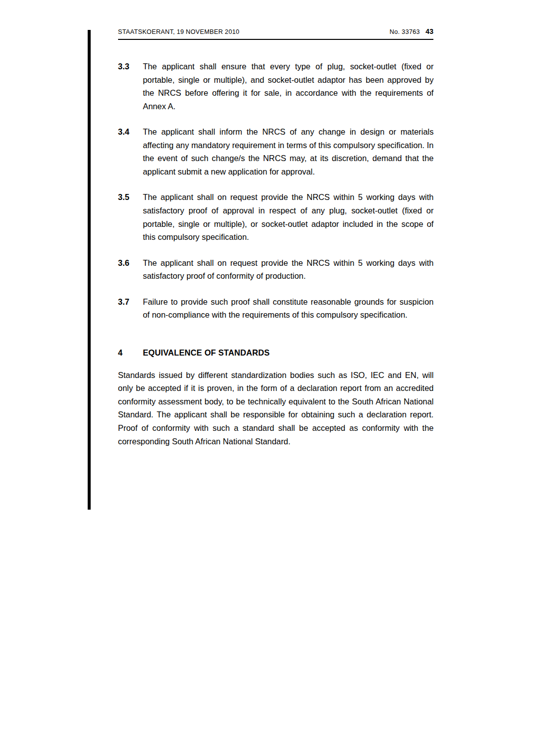Staatskoerant, 19 November 2010 No. 3376343
3.3 The applicant shall ensure that every type of plug, socket-outlet (fixed or portable, single or multiple), and socket-outlet adaptor has been approved by the NRCS before offering it for sale, in accordance with the requirements of Annex A.
3.4 The applicant shall inform the NRCS of any change in design or materials affecting any mandatory requirement in terms of this compulsory specification. In the event of such change/s the NRCS may, at its discretion, demand that the applicant submit a new application for approval.
3.5 The applicant shall on request provide the NRCS within 5 working days with satisfactory proof of approval in respect of any plug, socket-outlet (fixed or portable, single or multiple), or socket-outlet adaptor included in the scope of this compulsory specification.
3.6 The applicant shall on request provide the NRCS within 5 working days with satisfactory proof of conformity of production.
3.7 Failure to provide such proof shall constitute reasonable grounds for suspicion of non-compliance with the requirements of this compulsory specification.
4 EQUIVALENCE OF STANDARDS
Standards issued by different standardization bodies such as ISO, IEC and EN, will only be accepted if it is proven, in the form of a declaration report from an accredited conformity assessment body, to be technically equivalent to the South African National Standard. The applicant shall be responsible for obtaining such a declaration report. Proof of conformity with such a standard shall be accepted as conformity with the corresponding South African National Standard.